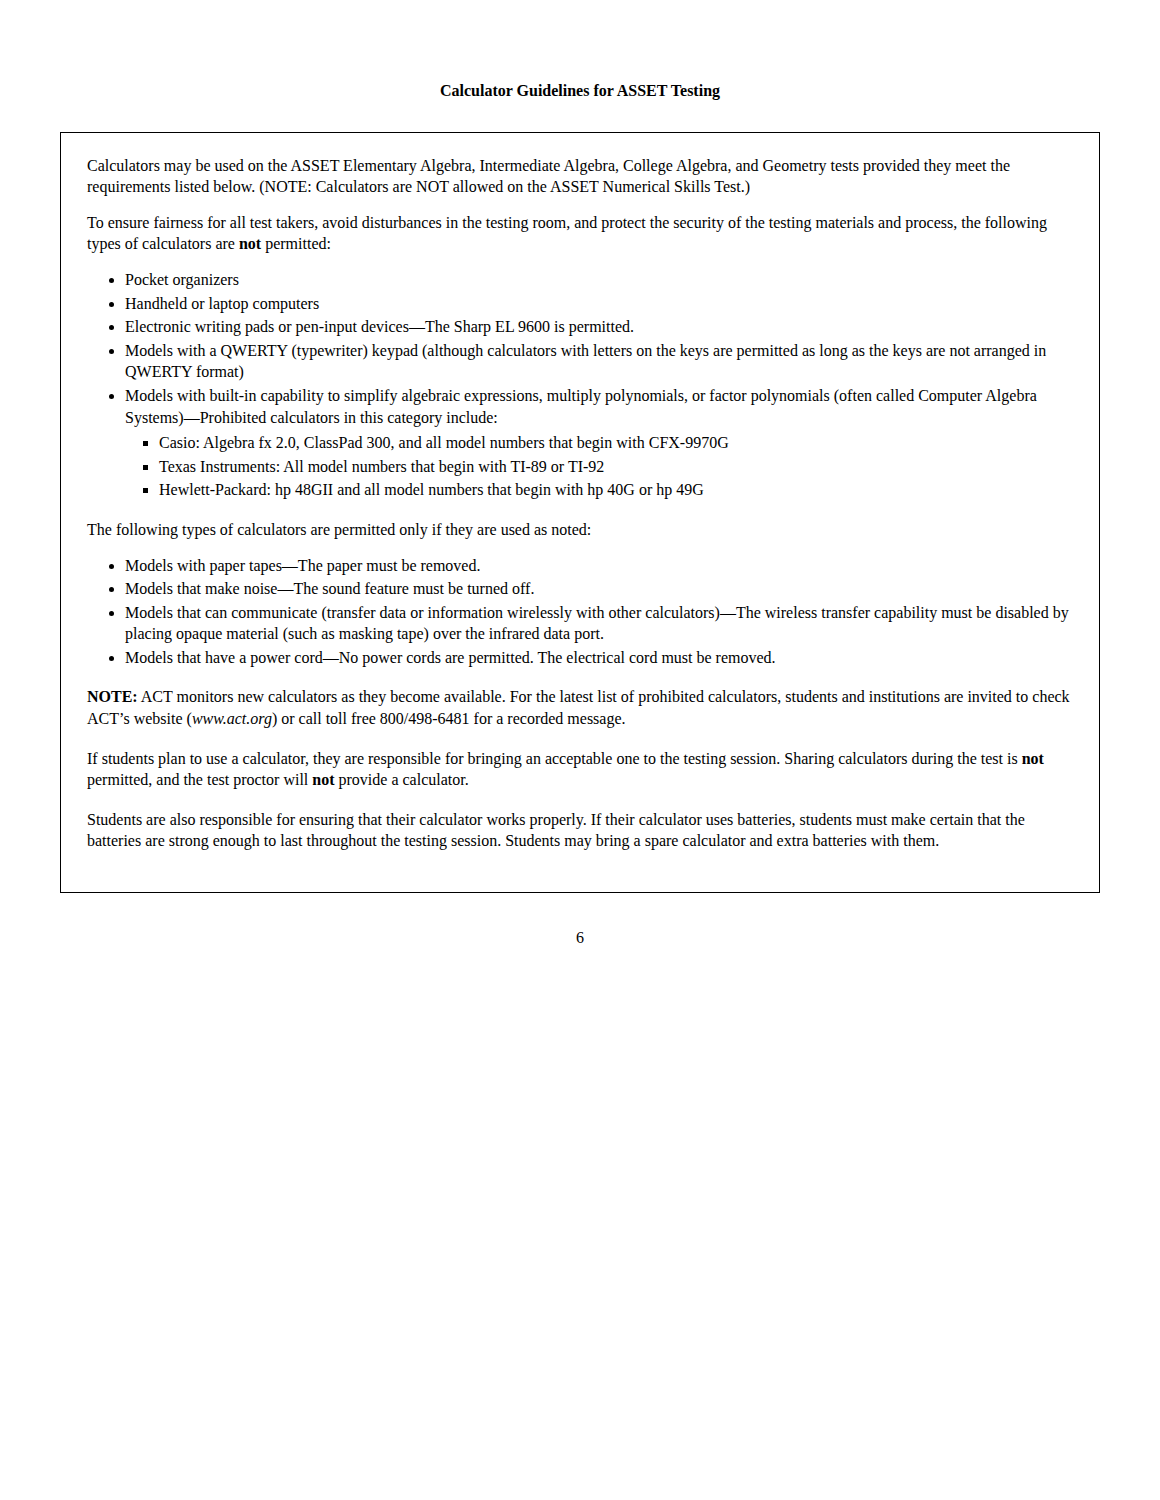Calculator Guidelines for ASSET Testing
Calculators may be used on the ASSET Elementary Algebra, Intermediate Algebra, College Algebra, and Geometry tests provided they meet the requirements listed below. (NOTE: Calculators are NOT allowed on the ASSET Numerical Skills Test.)
To ensure fairness for all test takers, avoid disturbances in the testing room, and protect the security of the testing materials and process, the following types of calculators are not permitted:
Pocket organizers
Handheld or laptop computers
Electronic writing pads or pen-input devices—The Sharp EL 9600 is permitted.
Models with a QWERTY (typewriter) keypad (although calculators with letters on the keys are permitted as long as the keys are not arranged in QWERTY format)
Models with built-in capability to simplify algebraic expressions, multiply polynomials, or factor polynomials (often called Computer Algebra Systems)—Prohibited calculators in this category include:
Casio: Algebra fx 2.0, ClassPad 300, and all model numbers that begin with CFX-9970G
Texas Instruments: All model numbers that begin with TI-89 or TI-92
Hewlett-Packard: hp 48GII and all model numbers that begin with hp 40G or hp 49G
The following types of calculators are permitted only if they are used as noted:
Models with paper tapes—The paper must be removed.
Models that make noise—The sound feature must be turned off.
Models that can communicate (transfer data or information wirelessly with other calculators)—The wireless transfer capability must be disabled by placing opaque material (such as masking tape) over the infrared data port.
Models that have a power cord—No power cords are permitted. The electrical cord must be removed.
NOTE: ACT monitors new calculators as they become available. For the latest list of prohibited calculators, students and institutions are invited to check ACT’s website (www.act.org) or call toll free 800/498-6481 for a recorded message.
If students plan to use a calculator, they are responsible for bringing an acceptable one to the testing session. Sharing calculators during the test is not permitted, and the test proctor will not provide a calculator.
Students are also responsible for ensuring that their calculator works properly. If their calculator uses batteries, students must make certain that the batteries are strong enough to last throughout the testing session. Students may bring a spare calculator and extra batteries with them.
6